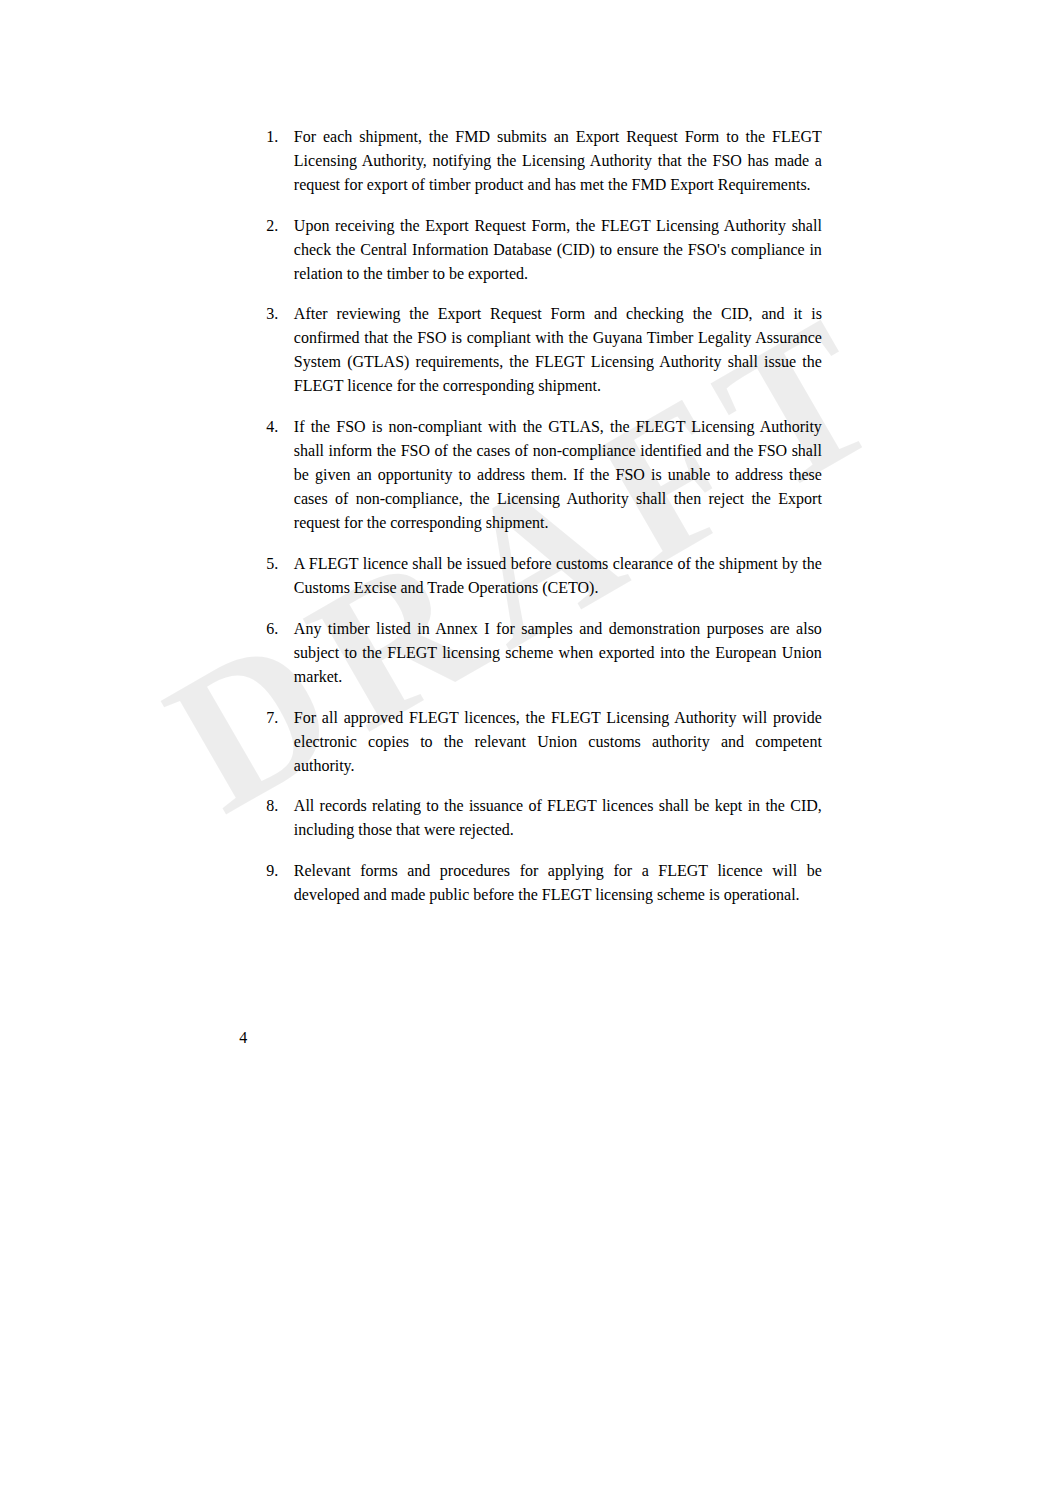DRAFT
For each shipment, the FMD submits an Export Request Form to the FLEGT Licensing Authority, notifying the Licensing Authority that the FSO has made a request for export of timber product and has met the FMD Export Requirements.
Upon receiving the Export Request Form, the FLEGT Licensing Authority shall check the Central Information Database (CID) to ensure the FSO's compliance in relation to the timber to be exported.
After reviewing the Export Request Form and checking the CID, and it is confirmed that the FSO is compliant with the Guyana Timber Legality Assurance System (GTLAS) requirements, the FLEGT Licensing Authority shall issue the FLEGT licence for the corresponding shipment.
If the FSO is non-compliant with the GTLAS, the FLEGT Licensing Authority shall inform the FSO of the cases of non-compliance identified and the FSO shall be given an opportunity to address them. If the FSO is unable to address these cases of non-compliance, the Licensing Authority shall then reject the Export request for the corresponding shipment.
A FLEGT licence shall be issued before customs clearance of the shipment by the Customs Excise and Trade Operations (CETO).
Any timber listed in Annex I for samples and demonstration purposes are also subject to the FLEGT licensing scheme when exported into the European Union market.
For all approved FLEGT licences, the FLEGT Licensing Authority will provide electronic copies to the relevant Union customs authority and competent authority.
All records relating to the issuance of FLEGT licences shall be kept in the CID, including those that were rejected.
Relevant forms and procedures for applying for a FLEGT licence will be developed and made public before the FLEGT licensing scheme is operational.
4